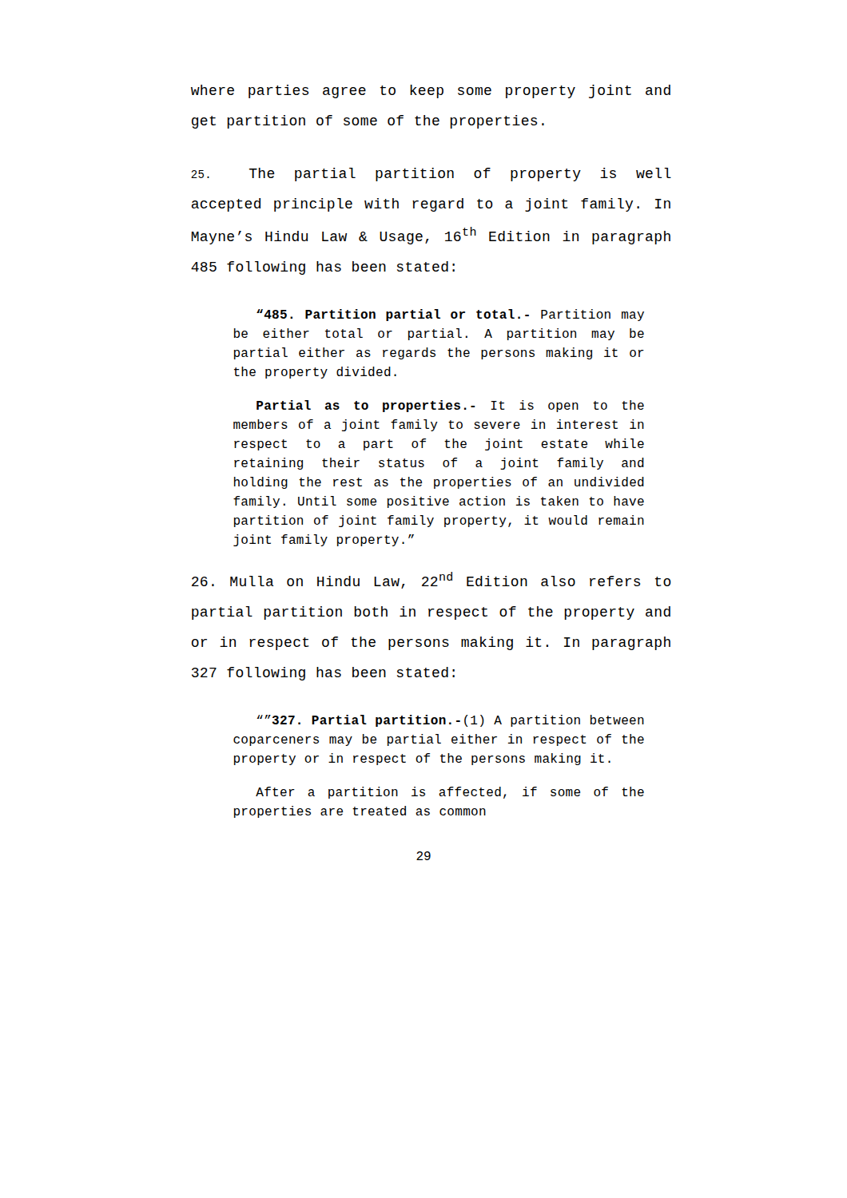where parties agree to keep some property joint and get partition of some of the properties.
25. The partial partition of property is well accepted principle with regard to a joint family. In Mayne’s Hindu Law & Usage, 16th Edition in paragraph 485 following has been stated:
“485. Partition partial or total.- Partition may be either total or partial. A partition may be partial either as regards the persons making it or the property divided.
Partial as to properties.- It is open to the members of a joint family to severe in interest in respect to a part of the joint estate while retaining their status of a joint family and holding the rest as the properties of an undivided family. Until some positive action is taken to have partition of joint family property, it would remain joint family property.”
26. Mulla on Hindu Law, 22nd Edition also refers to partial partition both in respect of the property and or in respect of the persons making it. In paragraph 327 following has been stated:
“”327. Partial partition.-(1) A partition between coparceners may be partial either in respect of the property or in respect of the persons making it.
After a partition is affected, if some of the properties are treated as common
29